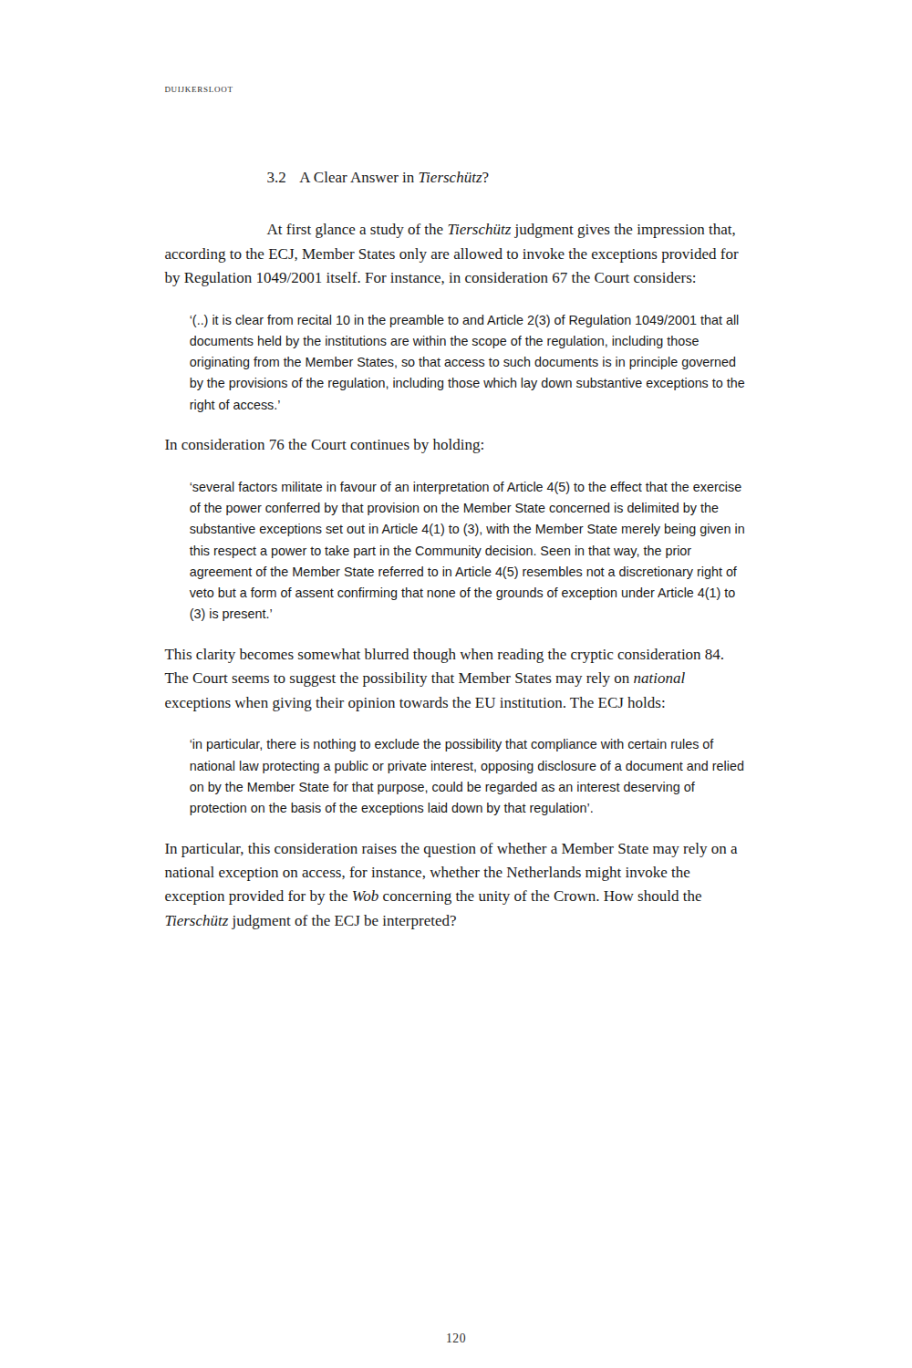Duijkersloot
3.2 A Clear Answer in Tierschütz?
At first glance a study of the Tierschütz judgment gives the impression that, according to the ECJ, Member States only are allowed to invoke the exceptions provided for by Regulation 1049/2001 itself. For instance, in consideration 67 the Court considers:
‘(..) it is clear from recital 10 in the preamble to and Article 2(3) of Regulation 1049/2001 that all documents held by the institutions are within the scope of the regulation, including those originating from the Member States, so that access to such documents is in principle governed by the provisions of the regulation, including those which lay down substantive exceptions to the right of access.’
In consideration 76 the Court continues by holding:
‘several factors militate in favour of an interpretation of Article 4(5) to the effect that the exercise of the power conferred by that provision on the Member State concerned is delimited by the substantive exceptions set out in Article 4(1) to (3), with the Member State merely being given in this respect a power to take part in the Community decision. Seen in that way, the prior agreement of the Member State referred to in Article 4(5) resembles not a discretionary right of veto but a form of assent confirming that none of the grounds of exception under Article 4(1) to (3) is present.’
This clarity becomes somewhat blurred though when reading the cryptic consideration 84. The Court seems to suggest the possibility that Member States may rely on national exceptions when giving their opinion towards the EU institution. The ECJ holds:
‘in particular, there is nothing to exclude the possibility that compliance with certain rules of national law protecting a public or private interest, opposing disclosure of a document and relied on by the Member State for that purpose, could be regarded as an interest deserving of protection on the basis of the exceptions laid down by that regulation’.
In particular, this consideration raises the question of whether a Member State may rely on a national exception on access, for instance, whether the Netherlands might invoke the exception provided for by the Wob concerning the unity of the Crown. How should the Tierschütz judgment of the ECJ be interpreted?
120